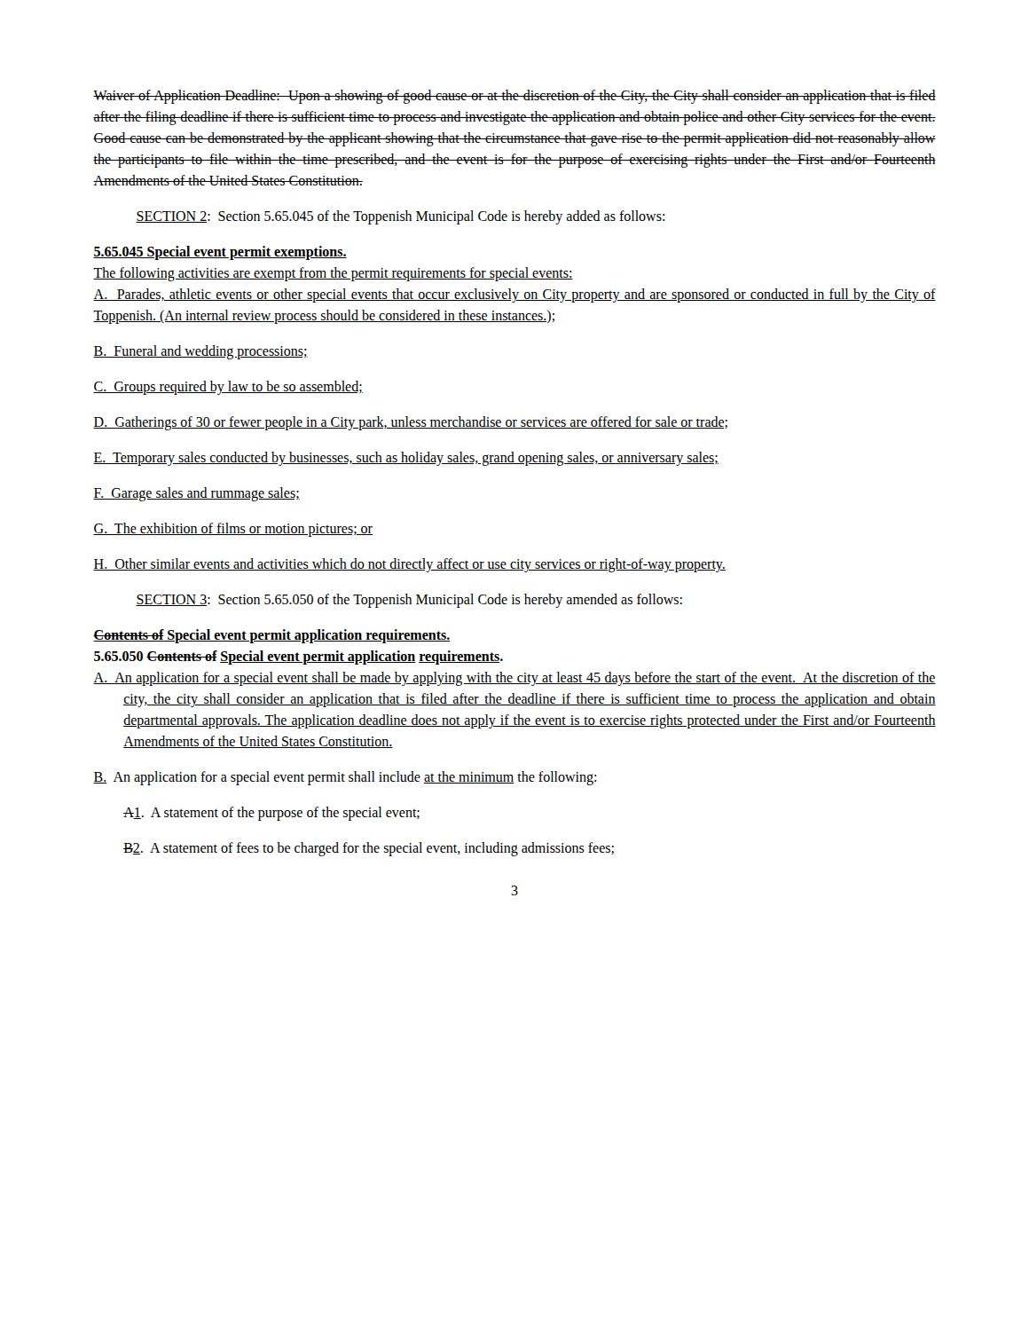Waiver of Application Deadline: Upon a showing of good cause or at the discretion of the City, the City shall consider an application that is filed after the filing deadline if there is sufficient time to process and investigate the application and obtain police and other City services for the event. Good cause can be demonstrated by the applicant showing that the circumstance that gave rise to the permit application did not reasonably allow the participants to file within the time prescribed, and the event is for the purpose of exercising rights under the First and/or Fourteenth Amendments of the United States Constitution.
SECTION 2: Section 5.65.045 of the Toppenish Municipal Code is hereby added as follows:
5.65.045 Special event permit exemptions.
The following activities are exempt from the permit requirements for special events:
A. Parades, athletic events or other special events that occur exclusively on City property and are sponsored or conducted in full by the City of Toppenish. (An internal review process should be considered in these instances.);
B. Funeral and wedding processions;
C. Groups required by law to be so assembled;
D. Gatherings of 30 or fewer people in a City park, unless merchandise or services are offered for sale or trade;
E. Temporary sales conducted by businesses, such as holiday sales, grand opening sales, or anniversary sales;
F. Garage sales and rummage sales;
G. The exhibition of films or motion pictures; or
H. Other similar events and activities which do not directly affect or use city services or right-of-way property.
SECTION 3: Section 5.65.050 of the Toppenish Municipal Code is hereby amended as follows:
Contents of Special event permit application requirements.
5.65.050 Contents of Special event permit application requirements.
A. An application for a special event shall be made by applying with the city at least 45 days before the start of the event. At the discretion of the city, the city shall consider an application that is filed after the deadline if there is sufficient time to process the application and obtain departmental approvals. The application deadline does not apply if the event is to exercise rights protected under the First and/or Fourteenth Amendments of the United States Constitution.
B. An application for a special event permit shall include at the minimum the following:
A 1. A statement of the purpose of the special event;
B 2. A statement of fees to be charged for the special event, including admissions fees;
3